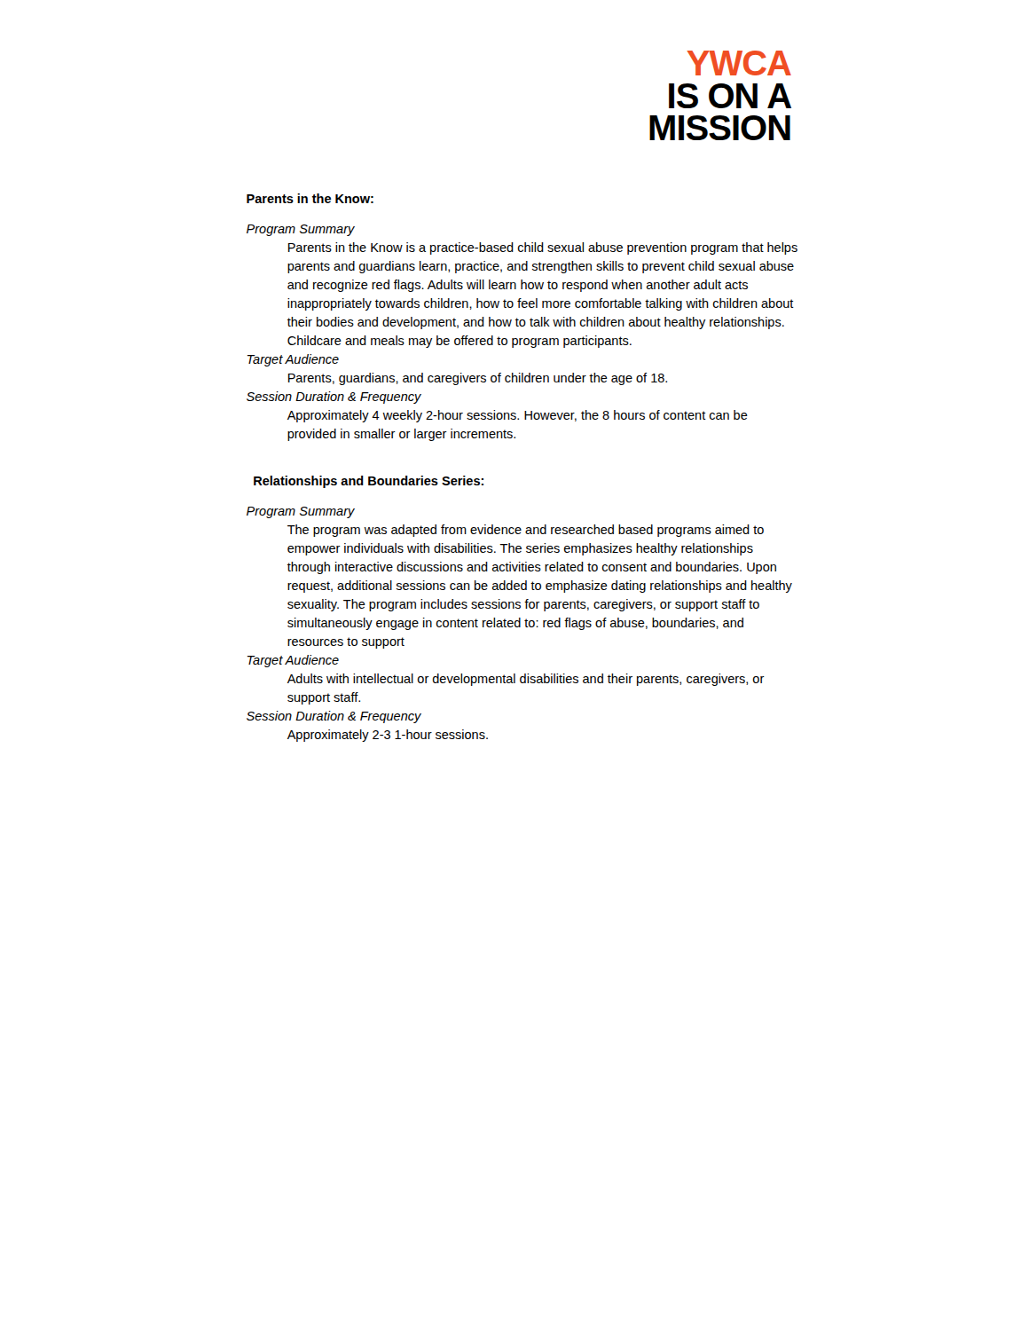YWCA IS ON A MISSION
Parents in the Know:
Program Summary
Parents in the Know is a practice-based child sexual abuse prevention program that helps parents and guardians learn, practice, and strengthen skills to prevent child sexual abuse and recognize red flags. Adults will learn how to respond when another adult acts inappropriately towards children, how to feel more comfortable talking with children about their bodies and development, and how to talk with children about healthy relationships. Childcare and meals may be offered to program participants.
Target Audience
Parents, guardians, and caregivers of children under the age of 18.
Session Duration & Frequency
Approximately 4 weekly 2-hour sessions. However, the 8 hours of content can be provided in smaller or larger increments.
Relationships and Boundaries Series:
Program Summary
The program was adapted from evidence and researched based programs aimed to empower individuals with disabilities. The series emphasizes healthy relationships through interactive discussions and activities related to consent and boundaries. Upon request, additional sessions can be added to emphasize dating relationships and healthy sexuality. The program includes sessions for parents, caregivers, or support staff to simultaneously engage in content related to: red flags of abuse, boundaries, and resources to support
Target Audience
Adults with intellectual or developmental disabilities and their parents, caregivers, or support staff.
Session Duration & Frequency
Approximately 2-3 1-hour sessions.